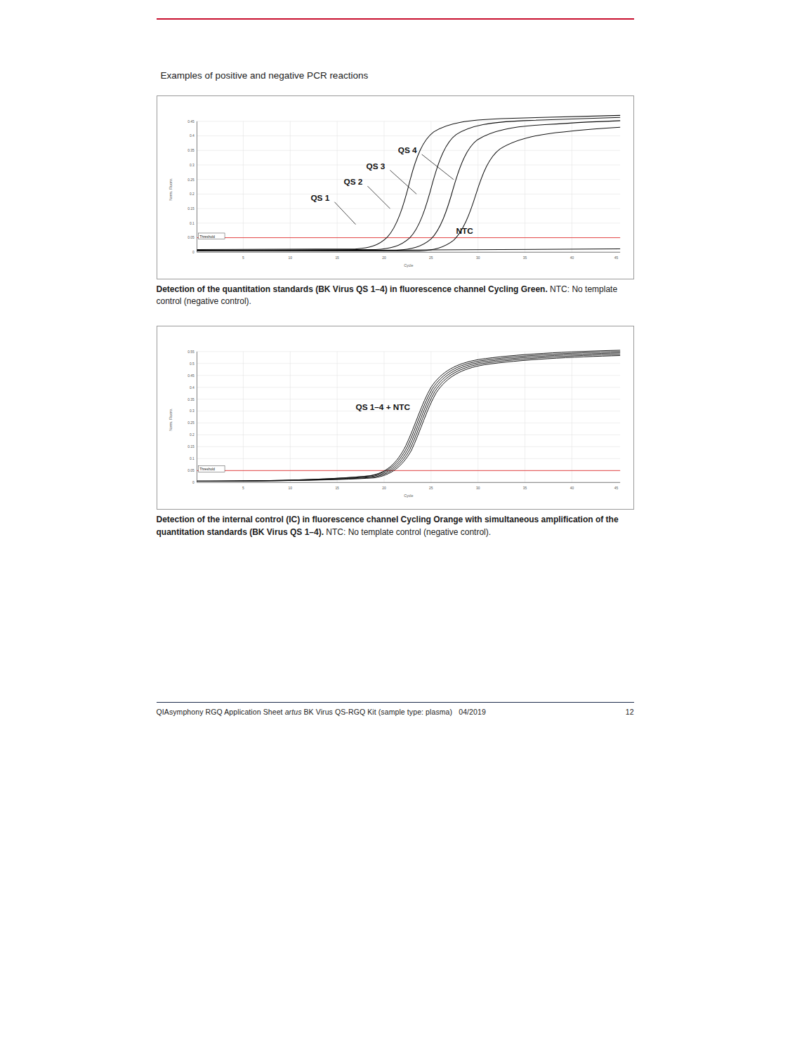Examples of positive and negative PCR reactions
0.45 0.4 0.35 0.3 0.25 0.2 0.15 0.1 0.05 0 Norm. Fluoro. 5 10 15 20 25 30 35 40 45 Cycle Threshold QS 1 QS 2 QS 3 QS 4 NTC
Detection of the quantitation standards (BK Virus QS 1–4) in fluorescence channel Cycling Green. NTC: No template control (negative control).
0.55 0.5 0.45 0.4 0.35 0.3 0.25 0.2 0.15 0.1 0.05 0 Norm. Fluoro. 5 10 15 20 25 30 35 40 45 Cycle Threshold QS 1–4 + NTC
Detection of the internal control (IC) in fluorescence channel Cycling Orange with simultaneous amplification of the quantitation standards (BK Virus QS 1–4). NTC: No template control (negative control).
QIAsymphony RGQ Application Sheet artus BK Virus QS-RGQ Kit (sample type: plasma) 04/2019
12